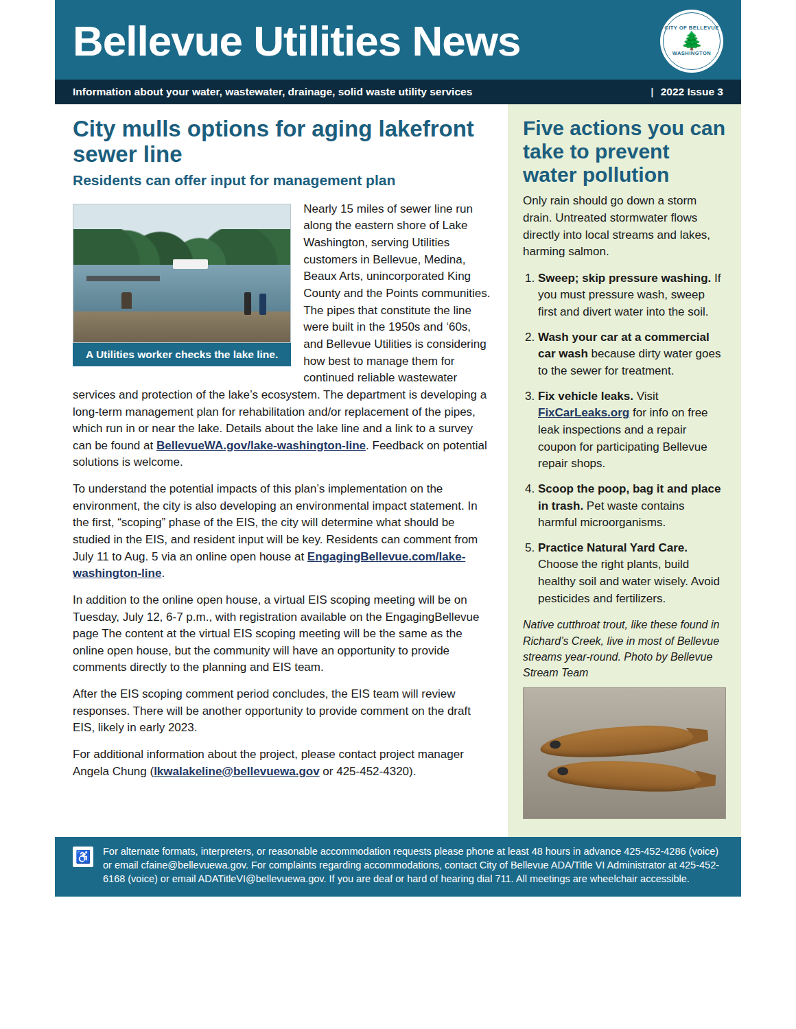Bellevue Utilities News
CITY OF BELLEVUE 🌲 WASHINGTON
Information about your water, wastewater, drainage, solid waste utility services |2022 Issue 3
City mulls options for aging lakefront sewer line
Residents can offer input for management plan
A Utilities worker checks the lake line.
Nearly 15 miles of sewer line run along the eastern shore of Lake Washington, serving Utilities customers in Bellevue, Medina, Beaux Arts, unincorporated King County and the Points communities. The pipes that constitute the line were built in the 1950s and ‘60s, and Bellevue Utilities is considering how best to manage them for continued reliable wastewater services and protection of the lake’s ecosystem. The department is developing a long-term management plan for rehabilitation and/or replacement of the pipes, which run in or near the lake. Details about the lake line and a link to a survey can be found at BellevueWA.gov/lake-washington-line. Feedback on potential solutions is welcome.
To understand the potential impacts of this plan’s implementation on the environment, the city is also developing an environmental impact statement. In the first, “scoping” phase of the EIS, the city will determine what should be studied in the EIS, and resident input will be key. Residents can comment from July 11 to Aug. 5 via an online open house at EngagingBellevue.com/lake-washington-line.
In addition to the online open house, a virtual EIS scoping meeting will be on Tuesday, July 12, 6-7 p.m., with registration available on the EngagingBellevue page The content at the virtual EIS scoping meeting will be the same as the online open house, but the community will have an opportunity to provide comments directly to the planning and EIS team.
After the EIS scoping comment period concludes, the EIS team will review responses. There will be another opportunity to provide comment on the draft EIS, likely in early 2023.
For additional information about the project, please contact project manager Angela Chung (lkwalakeline@bellevuewa.gov or 425-452-4320).
Five actions you can take to prevent water pollution
Only rain should go down a storm drain. Untreated stormwater flows directly into local streams and lakes, harming salmon.
Sweep; skip pressure washing. If you must pressure wash, sweep first and divert water into the soil.
Wash your car at a commercial car wash because dirty water goes to the sewer for treatment.
Fix vehicle leaks. Visit FixCarLeaks.org for info on free leak inspections and a repair coupon for participating Bellevue repair shops.
Scoop the poop, bag it and place in trash. Pet waste contains harmful microorganisms.
Practice Natural Yard Care. Choose the right plants, build healthy soil and water wisely. Avoid pesticides and fertilizers.
Native cutthroat trout, like these found in Richard’s Creek, live in most of Bellevue streams year-round. Photo by Bellevue Stream Team
♿
For alternate formats, interpreters, or reasonable accommodation requests please phone at least 48 hours in advance 425-452-4286 (voice) or email cfaine@bellevuewa.gov. For complaints regarding accommodations, contact City of Bellevue ADA/Title VI Administrator at 425-452-6168 (voice) or email ADATitleVI@bellevuewa.gov. If you are deaf or hard of hearing dial 711. All meetings are wheelchair accessible.